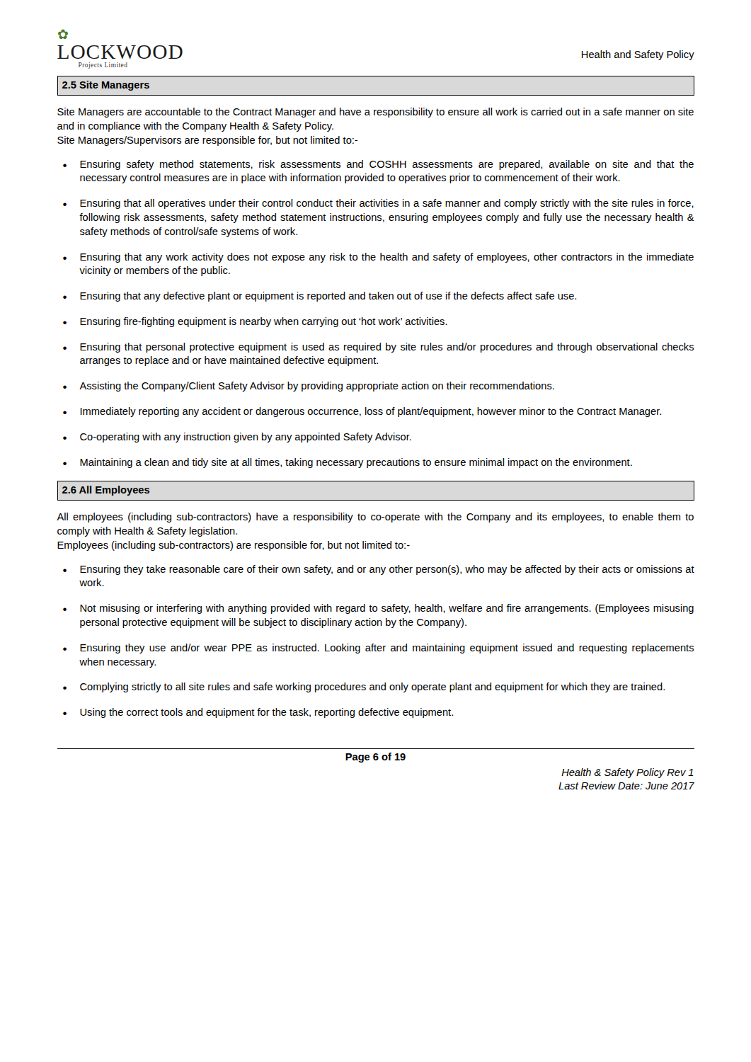✿
LOCKWOOD
Projects Limited
Health and Safety Policy
2.5 Site Managers
Site Managers are accountable to the Contract Manager and have a responsibility to ensure all work is carried out in a safe manner on site and in compliance with the Company Health & Safety Policy.
Site Managers/Supervisors are responsible for, but not limited to:-
Ensuring safety method statements, risk assessments and COSHH assessments are prepared, available on site and that the necessary control measures are in place with information provided to operatives prior to commencement of their work.
Ensuring that all operatives under their control conduct their activities in a safe manner and comply strictly with the site rules in force, following risk assessments, safety method statement instructions, ensuring employees comply and fully use the necessary health & safety methods of control/safe systems of work.
Ensuring that any work activity does not expose any risk to the health and safety of employees, other contractors in the immediate vicinity or members of the public.
Ensuring that any defective plant or equipment is reported and taken out of use if the defects affect safe use.
Ensuring fire-fighting equipment is nearby when carrying out ‘hot work’ activities.
Ensuring that personal protective equipment is used as required by site rules and/or procedures and through observational checks arranges to replace and or have maintained defective equipment.
Assisting the Company/Client Safety Advisor by providing appropriate action on their recommendations.
Immediately reporting any accident or dangerous occurrence, loss of plant/equipment, however minor to the Contract Manager.
Co-operating with any instruction given by any appointed Safety Advisor.
Maintaining a clean and tidy site at all times, taking necessary precautions to ensure minimal impact on the environment.
2.6 All Employees
All employees (including sub-contractors) have a responsibility to co-operate with the Company and its employees, to enable them to comply with Health & Safety legislation.
Employees (including sub-contractors) are responsible for, but not limited to:-
Ensuring they take reasonable care of their own safety, and or any other person(s), who may be affected by their acts or omissions at work.
Not misusing or interfering with anything provided with regard to safety, health, welfare and fire arrangements. (Employees misusing personal protective equipment will be subject to disciplinary action by the Company).
Ensuring they use and/or wear PPE as instructed. Looking after and maintaining equipment issued and requesting replacements when necessary.
Complying strictly to all site rules and safe working procedures and only operate plant and equipment for which they are trained.
Using the correct tools and equipment for the task, reporting defective equipment.
Page 6 of 19
Health & Safety Policy Rev 1
Last Review Date: June 2017